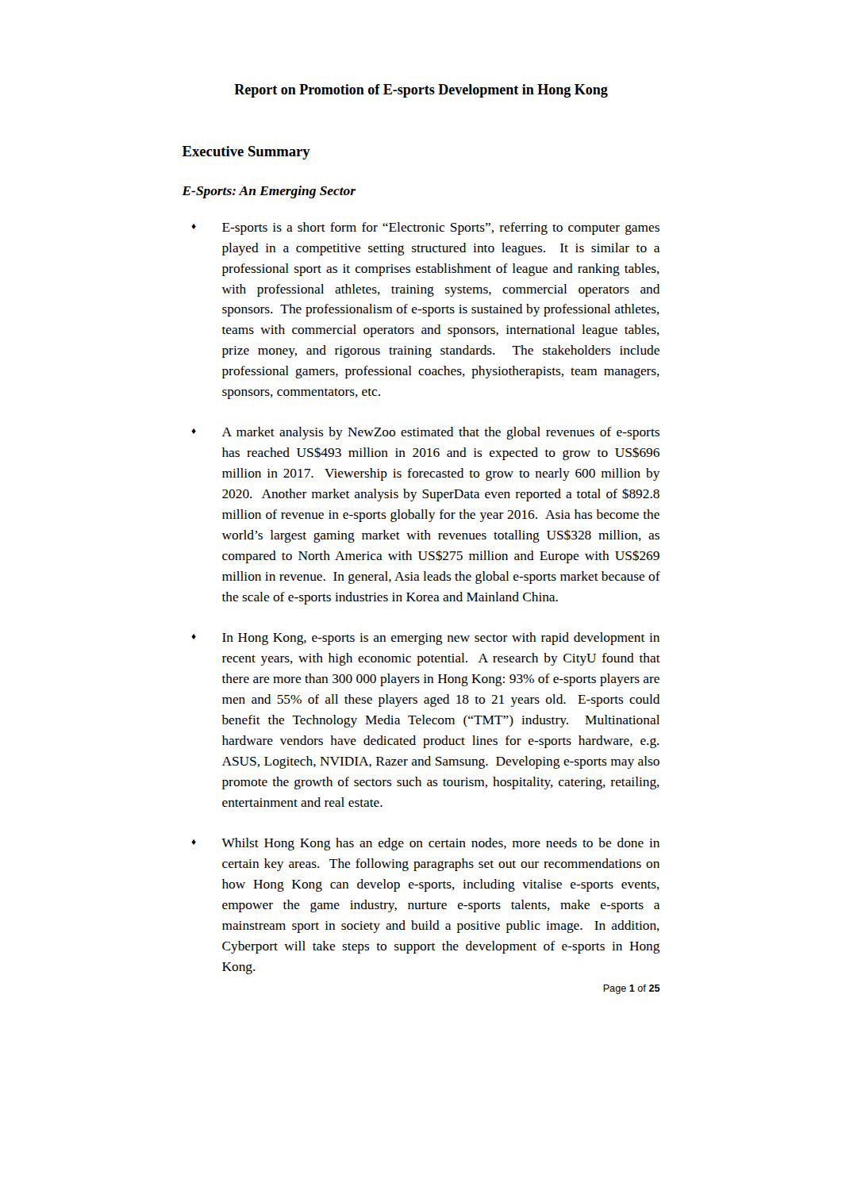Report on Promotion of E-sports Development in Hong Kong
Executive Summary
E-Sports: An Emerging Sector
E-sports is a short form for “Electronic Sports”, referring to computer games played in a competitive setting structured into leagues. It is similar to a professional sport as it comprises establishment of league and ranking tables, with professional athletes, training systems, commercial operators and sponsors. The professionalism of e-sports is sustained by professional athletes, teams with commercial operators and sponsors, international league tables, prize money, and rigorous training standards. The stakeholders include professional gamers, professional coaches, physiotherapists, team managers, sponsors, commentators, etc.
A market analysis by NewZoo estimated that the global revenues of e-sports has reached US$493 million in 2016 and is expected to grow to US$696 million in 2017. Viewership is forecasted to grow to nearly 600 million by 2020. Another market analysis by SuperData even reported a total of $892.8 million of revenue in e-sports globally for the year 2016. Asia has become the world’s largest gaming market with revenues totalling US$328 million, as compared to North America with US$275 million and Europe with US$269 million in revenue. In general, Asia leads the global e-sports market because of the scale of e-sports industries in Korea and Mainland China.
In Hong Kong, e-sports is an emerging new sector with rapid development in recent years, with high economic potential. A research by CityU found that there are more than 300 000 players in Hong Kong: 93% of e-sports players are men and 55% of all these players aged 18 to 21 years old. E-sports could benefit the Technology Media Telecom (“TMT”) industry. Multinational hardware vendors have dedicated product lines for e-sports hardware, e.g. ASUS, Logitech, NVIDIA, Razer and Samsung. Developing e-sports may also promote the growth of sectors such as tourism, hospitality, catering, retailing, entertainment and real estate.
Whilst Hong Kong has an edge on certain nodes, more needs to be done in certain key areas. The following paragraphs set out our recommendations on how Hong Kong can develop e-sports, including vitalise e-sports events, empower the game industry, nurture e-sports talents, make e-sports a mainstream sport in society and build a positive public image. In addition, Cyberport will take steps to support the development of e-sports in Hong Kong.
Page 1 of 25